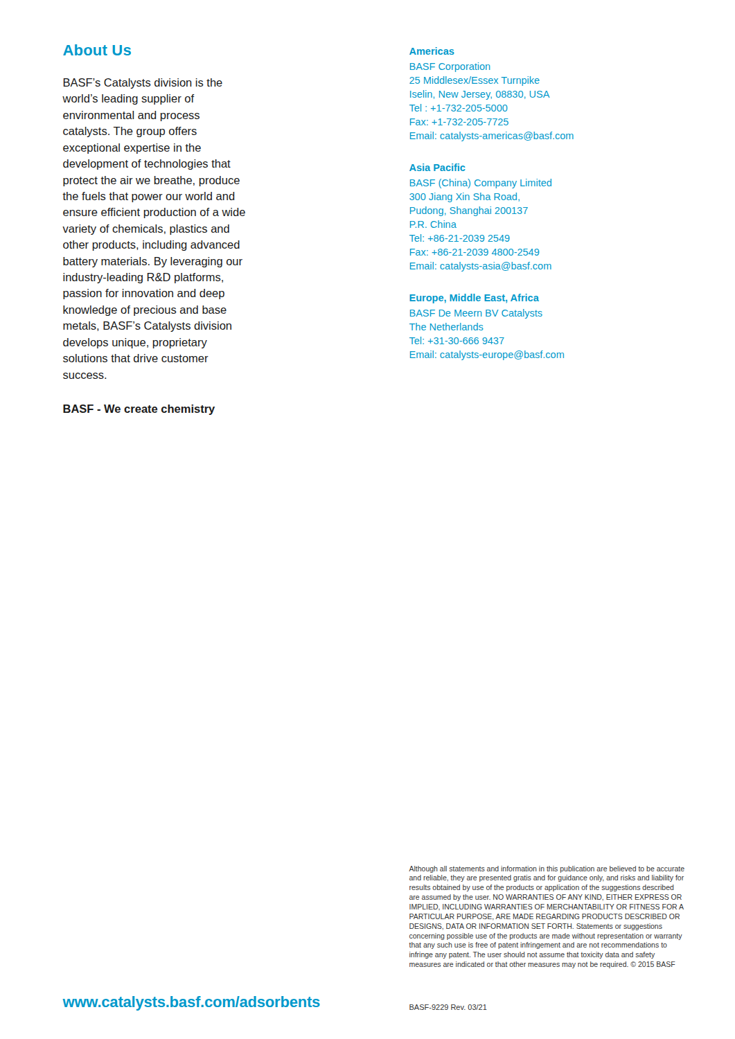About Us
BASF’s Catalysts division is the world’s leading supplier of environmental and process catalysts. The group offers exceptional expertise in the development of technologies that protect the air we breathe, produce the fuels that power our world and ensure efficient production of a wide variety of chemicals, plastics and other products, including advanced battery materials. By leveraging our industry-leading R&D platforms, passion for innovation and deep knowledge of precious and base metals, BASF’s Catalysts division develops unique, proprietary solutions that drive customer success.
BASF - We create chemistry
Americas
BASF Corporation 25 Middlesex/Essex Turnpike Iselin, New Jersey, 08830, USA Tel : +1-732-205-5000 Fax: +1-732-205-7725 Email: catalysts-americas@basf.com
Asia Pacific
BASF (China) Company Limited 300 Jiang Xin Sha Road, Pudong, Shanghai 200137 P.R. China Tel: +86-21-2039 2549 Fax: +86-21-2039 4800-2549 Email: catalysts-asia@basf.com
Europe, Middle East, Africa
BASF De Meern BV Catalysts The Netherlands Tel: +31-30-666 9437 Email: catalysts-europe@basf.com
Although all statements and information in this publication are believed to be accurate and reliable, they are presented gratis and for guidance only, and risks and liability for results obtained by use of the products or application of the suggestions described are assumed by the user. NO WARRANTIES OF ANY KIND, EITHER EXPRESS OR IMPLIED, INCLUDING WARRANTIES OF MERCHANTABILITY OR FITNESS FOR A PARTICULAR PURPOSE, ARE MADE REGARDING PRODUCTS DESCRIBED OR DESIGNS, DATA OR INFORMATION SET FORTH. Statements or suggestions concerning possible use of the products are made without representation or warranty that any such use is free of patent infringement and are not recommendations to infringe any patent. The user should not assume that toxicity data and safety measures are indicated or that other measures may not be required. © 2015 BASF
www.catalysts.basf.com/adsorbents
BASF-9229 Rev. 03/21